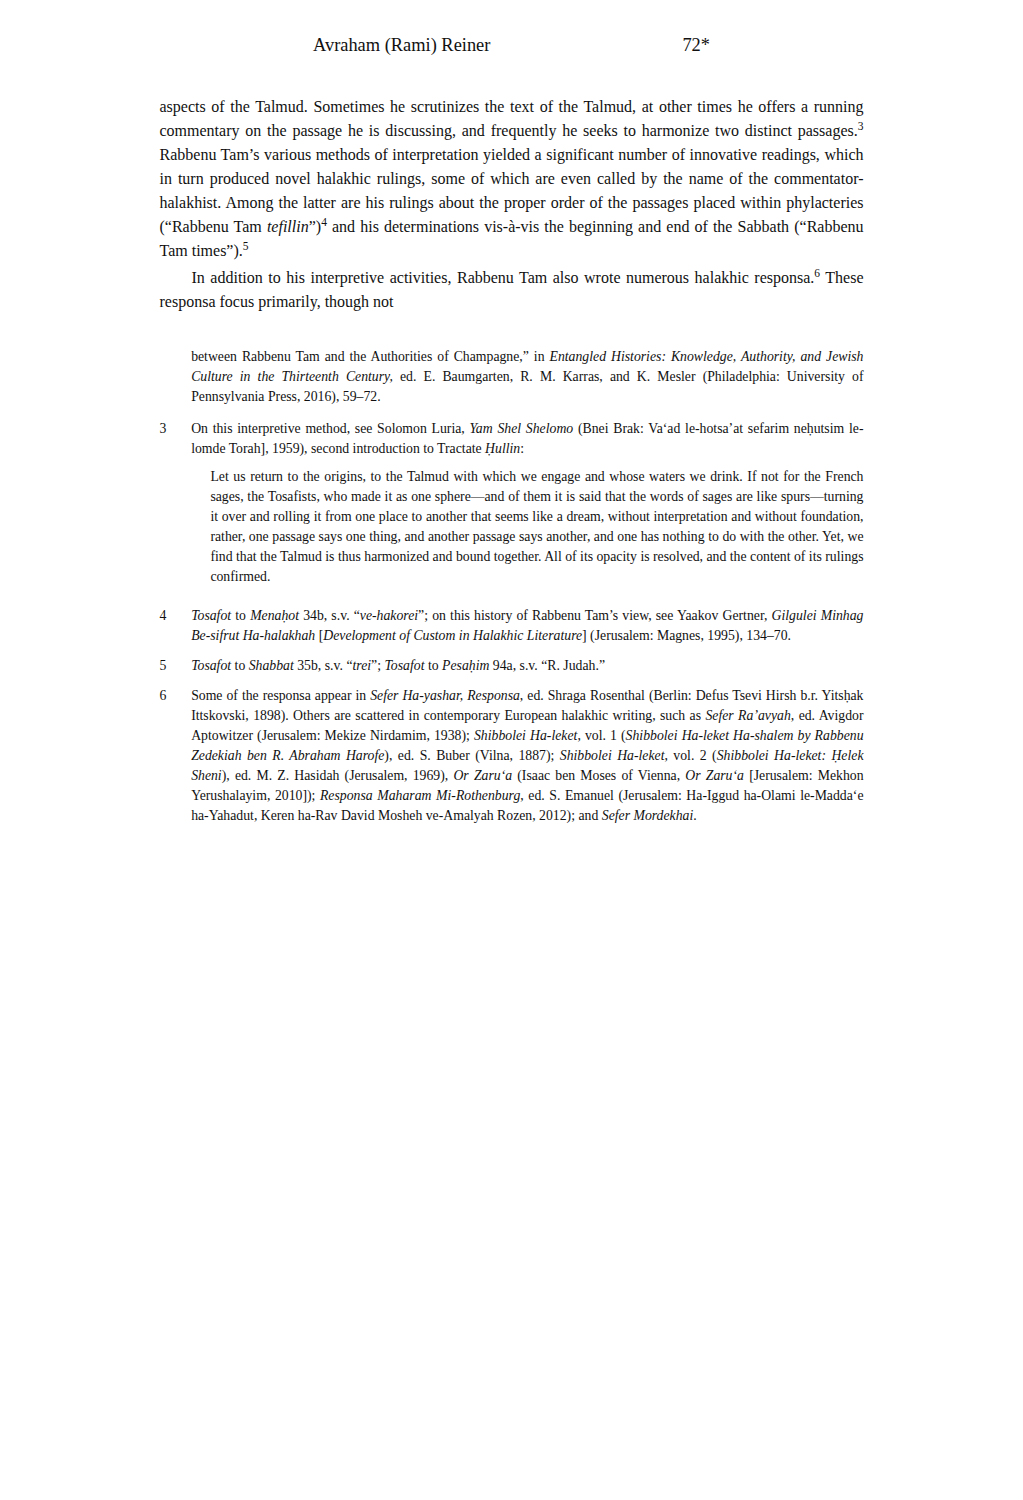Avraham (Rami) Reiner 72*
aspects of the Talmud. Sometimes he scrutinizes the text of the Talmud, at other times he offers a running commentary on the passage he is discussing, and frequently he seeks to harmonize two distinct passages.3 Rabbenu Tam’s various methods of interpretation yielded a significant number of innovative readings, which in turn produced novel halakhic rulings, some of which are even called by the name of the commentator-halakhist. Among the latter are his rulings about the proper order of the passages placed within phylacteries (“Rabbenu Tam tefillin”)4 and his determinations vis-à-vis the beginning and end of the Sabbath (“Rabbenu Tam times”).5
In addition to his interpretive activities, Rabbenu Tam also wrote numerous halakhic responsa.6 These responsa focus primarily, though not
between Rabbenu Tam and the Authorities of Champagne,” in Entangled Histories: Knowledge, Authority, and Jewish Culture in the Thirteenth Century, ed. E. Baumgarten, R. M. Karras, and K. Mesler (Philadelphia: University of Pennsylvania Press, 2016), 59–72.
3
On this interpretive method, see Solomon Luria, Yam Shel Shelomo (Bnei Brak: Va‘ad le-hotsa’at sefarim neḥutsim le-lomde Torah], 1959), second introduction to Tractate Ḥullin:
Let us return to the origins, to the Talmud with which we engage and whose waters we drink. If not for the French sages, the Tosafists, who made it as one sphere—and of them it is said that the words of sages are like spurs—turning it over and rolling it from one place to another that seems like a dream, without interpretation and without foundation, rather, one passage says one thing, and another passage says another, and one has nothing to do with the other. Yet, we find that the Talmud is thus harmonized and bound together. All of its opacity is resolved, and the content of its rulings confirmed.
4
Tosafot to Menaḥot 34b, s.v. “ve-hakorei”; on this history of Rabbenu Tam’s view, see Yaakov Gertner, Gilgulei Minhag Be-sifrut Ha-halakhah [Development of Custom in Halakhic Literature] (Jerusalem: Magnes, 1995), 134–70.
5
Tosafot to Shabbat 35b, s.v. “trei”; Tosafot to Pesaḥim 94a, s.v. “R. Judah.”
6
Some of the responsa appear in Sefer Ha-yashar, Responsa, ed. Shraga Rosenthal (Berlin: Defus Tsevi Hirsh b.r. Yitsḥak Ittskovski, 1898). Others are scattered in contemporary European halakhic writing, such as Sefer Ra’avyah, ed. Avigdor Aptowitzer (Jerusalem: Mekize Nirdamim, 1938); Shibbolei Ha-leket, vol. 1 (Shibbolei Ha-leket Ha-shalem by Rabbenu Zedekiah ben R. Abraham Harofe), ed. S. Buber (Vilna, 1887); Shibbolei Ha-leket, vol. 2 (Shibbolei Ha-leket: Ḥelek Sheni), ed. M. Z. Hasidah (Jerusalem, 1969), Or Zaru‘a (Isaac ben Moses of Vienna, Or Zaru‘a [Jerusalem: Mekhon Yerushalayim, 2010]); Responsa Maharam Mi-Rothenburg, ed. S. Emanuel (Jerusalem: Ha-Iggud ha-Olami le-Madda‘e ha-Yahadut, Keren ha-Rav David Mosheh ve-Amalyah Rozen, 2012); and Sefer Mordekhai.